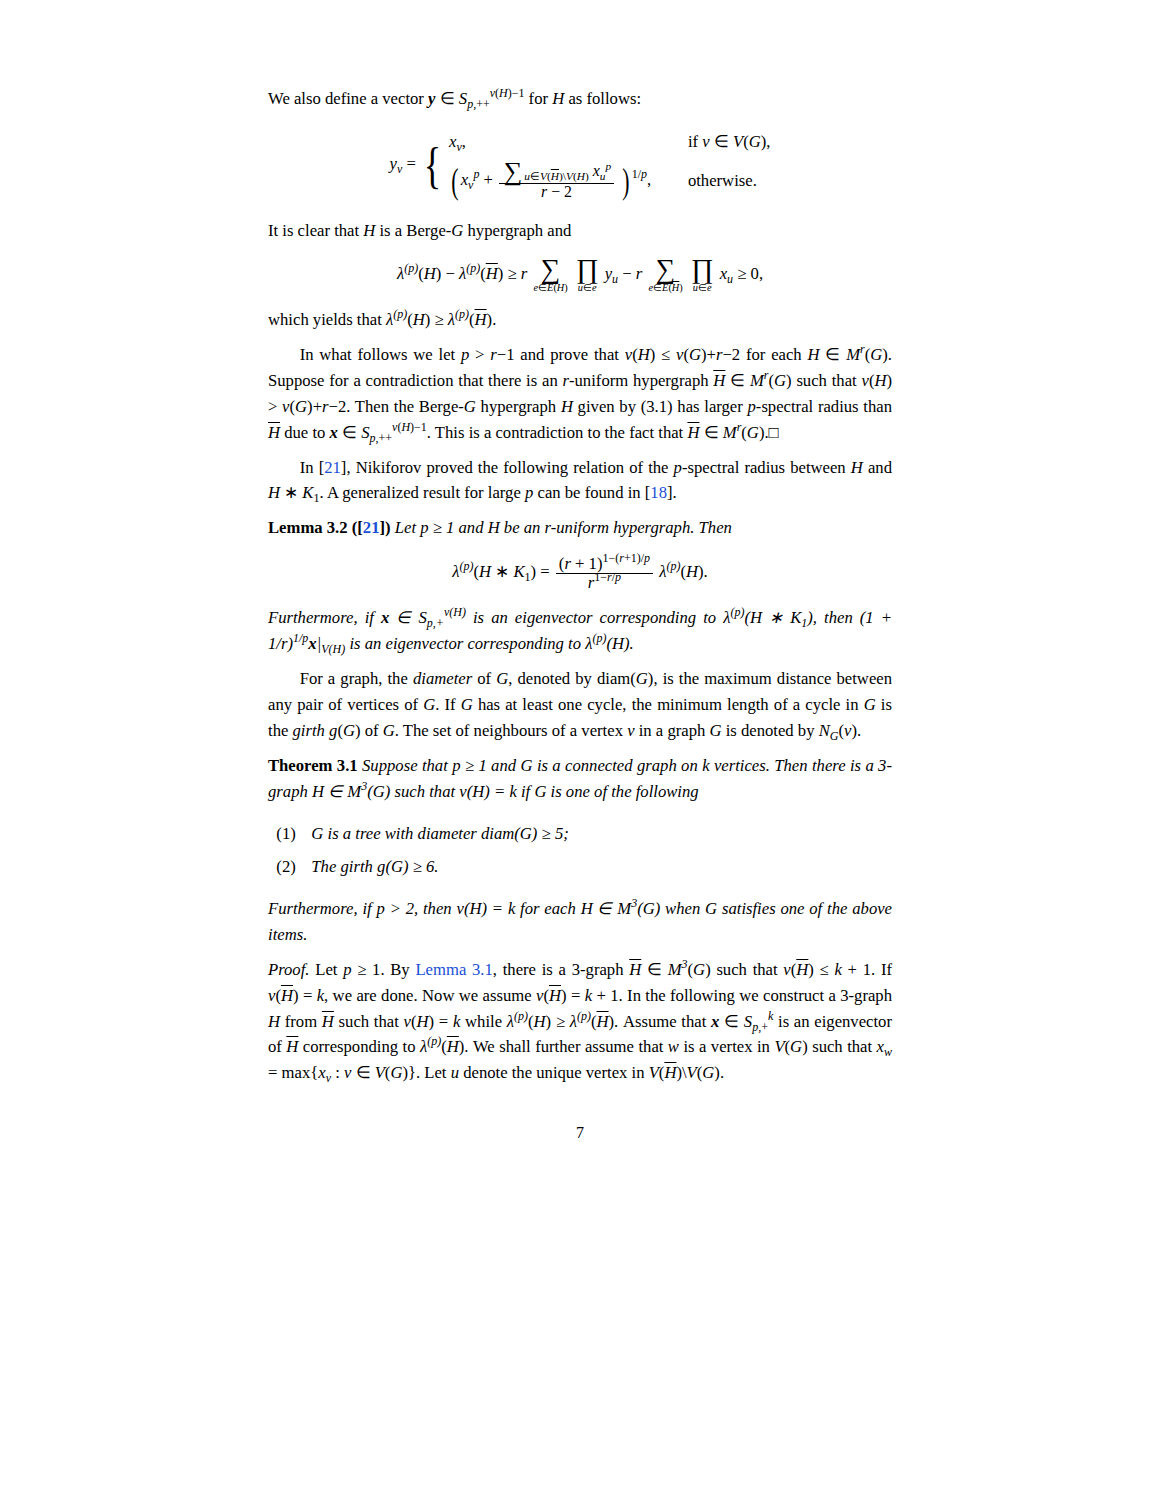We also define a vector y ∈ Sp,++v(H)−1 for H as follows:
yv = {
| x v , | if v ∈ V ( G ), |
| ( x v p + ∑ u ∈ V ( H )\ V ( H ) x u p r − 2 ) 1/ p , | otherwise. |
It is clear that H is a Berge-G hypergraph and
λ(p)(H) − λ(p)(H) ≥ r ∑e∈E(H) ∏u∈e yu − r ∑e∈E(H) ∏u∈e xu ≥ 0,
which yields that λ(p)(H) ≥ λ(p)(H).
In what follows we let p > r−1 and prove that v(H) ≤ v(G)+r−2 for each H ∈ Mr(G). Suppose for a contradiction that there is an r-uniform hypergraph H ∈ Mr(G) such that v(H) > v(G)+r−2. Then the Berge-G hypergraph H given by (3.1) has larger p-spectral radius than H due to x ∈ Sp,++v(H)−1. This is a contradiction to the fact that H ∈ Mr(G).□
In [21], Nikiforov proved the following relation of the p-spectral radius between H and H ∗ K1. A generalized result for large p can be found in [18].
Lemma 3.2 ([21]) Let p ≥ 1 and H be an r-uniform hypergraph. Then
λ(p)(H ∗ K1) = (r + 1)1−(r+1)/p r1−r/p λ(p)(H).
Furthermore, if x ∈ Sp,+v(H) is an eigenvector corresponding to λ(p)(H ∗ K1), then (1 + 1/r)1/px|V(H) is an eigenvector corresponding to λ(p)(H).
For a graph, the diameter of G, denoted by diam(G), is the maximum distance between any pair of vertices of G. If G has at least one cycle, the minimum length of a cycle in G is the girth g(G) of G. The set of neighbours of a vertex v in a graph G is denoted by NG(v).
Theorem 3.1 Suppose that p ≥ 1 and G is a connected graph on k vertices. Then there is a 3-graph H ∈ M3(G) such that v(H) = k if G is one of the following
G is a tree with diameter diam(G) ≥ 5;
The girth g(G) ≥ 6.
Furthermore, if p > 2, then v(H) = k for each H ∈ M3(G) when G satisfies one of the above items.
Proof. Let p ≥ 1. By Lemma 3.1, there is a 3-graph H ∈ M3(G) such that v(H) ≤ k + 1. If v(H) = k, we are done. Now we assume v(H) = k + 1. In the following we construct a 3-graph H from H such that v(H) = k while λ(p)(H) ≥ λ(p)(H). Assume that x ∈ Sp,+k is an eigenvector of H corresponding to λ(p)(H). We shall further assume that w is a vertex in V(G) such that xw = max{xv : v ∈ V(G)}. Let u denote the unique vertex in V(H)\V(G).
7